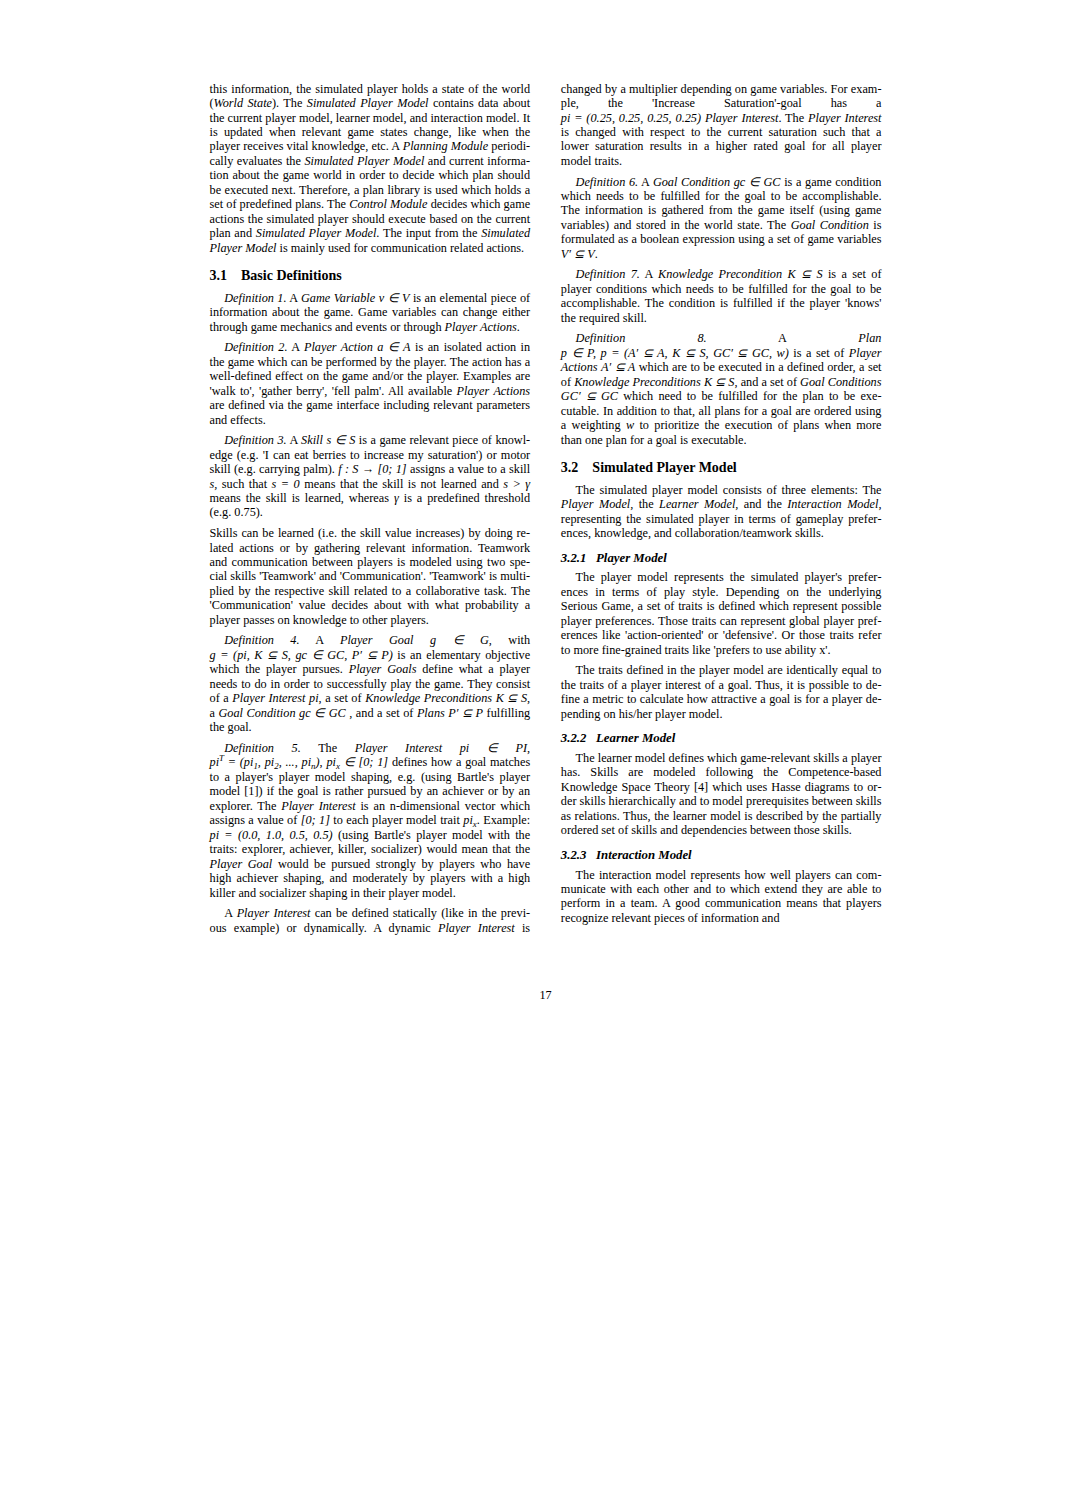this information, the simulated player holds a state of the world (World State). The Simulated Player Model contains data about the current player model, learner model, and interaction model. It is updated when relevant game states change, like when the player receives vital knowledge, etc. A Planning Module periodically evaluates the Simulated Player Model and current information about the game world in order to decide which plan should be executed next. Therefore, a plan library is used which holds a set of predefined plans. The Control Module decides which game actions the simulated player should execute based on the current plan and Simulated Player Model. The input from the Simulated Player Model is mainly used for communication related actions.
3.1 Basic Definitions
Definition 1. A Game Variable v ∈ V is an elemental piece of information about the game. Game variables can change either through game mechanics and events or through Player Actions.
Definition 2. A Player Action a ∈ A is an isolated action in the game which can be performed by the player. The action has a well-defined effect on the game and/or the player. Examples are 'walk to', 'gather berry', 'fell palm'. All available Player Actions are defined via the game interface including relevant parameters and effects.
Definition 3. A Skill s ∈ S is a game relevant piece of knowledge (e.g. 'I can eat berries to increase my saturation') or motor skill (e.g. carrying palm). f : S → [0; 1] assigns a value to a skill s, such that s = 0 means that the skill is not learned and s > γ means the skill is learned, whereas γ is a predefined threshold (e.g. 0.75).
Skills can be learned (i.e. the skill value increases) by doing related actions or by gathering relevant information. Teamwork and communication between players is modeled using two special skills 'Teamwork' and 'Communication'. 'Teamwork' is multiplied by the respective skill related to a collaborative task. The 'Communication' value decides about with what probability a player passes on knowledge to other players.
Definition 4. A Player Goal g ∈ G, with g = (pi, K ⊆ S, gc ∈ GC, P′ ⊆ P) is an elementary objective which the player pursues. Player Goals define what a player needs to do in order to successfully play the game. They consist of a Player Interest pi, a set of Knowledge Preconditions K ⊆ S, a Goal Condition gc ∈ GC , and a set of Plans P′ ⊆ P fulfilling the goal.
Definition 5. The Player Interest pi ∈ PI, piT = (pi1, pi2, ..., pin), pix ∈ [0; 1] defines how a goal matches to a player's player model shaping, e.g. (using Bartle's player model [1]) if the goal is rather pursued by an achiever or by an explorer. The Player Interest is an n-dimensional vector which assigns a value of [0; 1] to each player model trait pix. Example: pi = (0.0, 1.0, 0.5, 0.5) (using Bartle's player model with the traits: explorer, achiever, killer, socializer) would mean that the Player Goal would be pursued strongly by players who have high achiever shaping, and moderately by players with a high killer and socializer shaping in their player model.
A Player Interest can be defined statically (like in the previous example) or dynamically. A dynamic Player Interest is changed by a multiplier depending on game variables. For example, the 'Increase Saturation'-goal has a pi = (0.25, 0.25, 0.25, 0.25) Player Interest. The Player Interest is changed with respect to the current saturation such that a lower saturation results in a higher rated goal for all player model traits.
Definition 6. A Goal Condition gc ∈ GC is a game condition which needs to be fulfilled for the goal to be accomplishable. The information is gathered from the game itself (using game variables) and stored in the world state. The Goal Condition is formulated as a boolean expression using a set of game variables V′ ⊆ V.
Definition 7. A Knowledge Precondition K ⊆ S is a set of player conditions which needs to be fulfilled for the goal to be accomplishable. The condition is fulfilled if the player 'knows' the required skill.
Definition 8. A Plan p ∈ P, p = (A′ ⊆ A, K ⊆ S, GC′ ⊆ GC, w) is a set of Player Actions A′ ⊆ A which are to be executed in a defined order, a set of Knowledge Preconditions K ⊆ S, and a set of Goal Conditions GC′ ⊆ GC which need to be fulfilled for the plan to be executable. In addition to that, all plans for a goal are ordered using a weighting w to prioritize the execution of plans when more than one plan for a goal is executable.
3.2 Simulated Player Model
The simulated player model consists of three elements: The Player Model, the Learner Model, and the Interaction Model, representing the simulated player in terms of gameplay preferences, knowledge, and collaboration/teamwork skills.
3.2.1 Player Model
The player model represents the simulated player's preferences in terms of play style. Depending on the underlying Serious Game, a set of traits is defined which represent possible player preferences. Those traits can represent global player preferences like 'action-oriented' or 'defensive'. Or those traits refer to more fine-grained traits like 'prefers to use ability x'.
The traits defined in the player model are identically equal to the traits of a player interest of a goal. Thus, it is possible to define a metric to calculate how attractive a goal is for a player depending on his/her player model.
3.2.2 Learner Model
The learner model defines which game-relevant skills a player has. Skills are modeled following the Competence-based Knowledge Space Theory [4] which uses Hasse diagrams to order skills hierarchically and to model prerequisites between skills as relations. Thus, the learner model is described by the partially ordered set of skills and dependencies between those skills.
3.2.3 Interaction Model
The interaction model represents how well players can communicate with each other and to which extend they are able to perform in a team. A good communication means that players recognize relevant pieces of information and
17